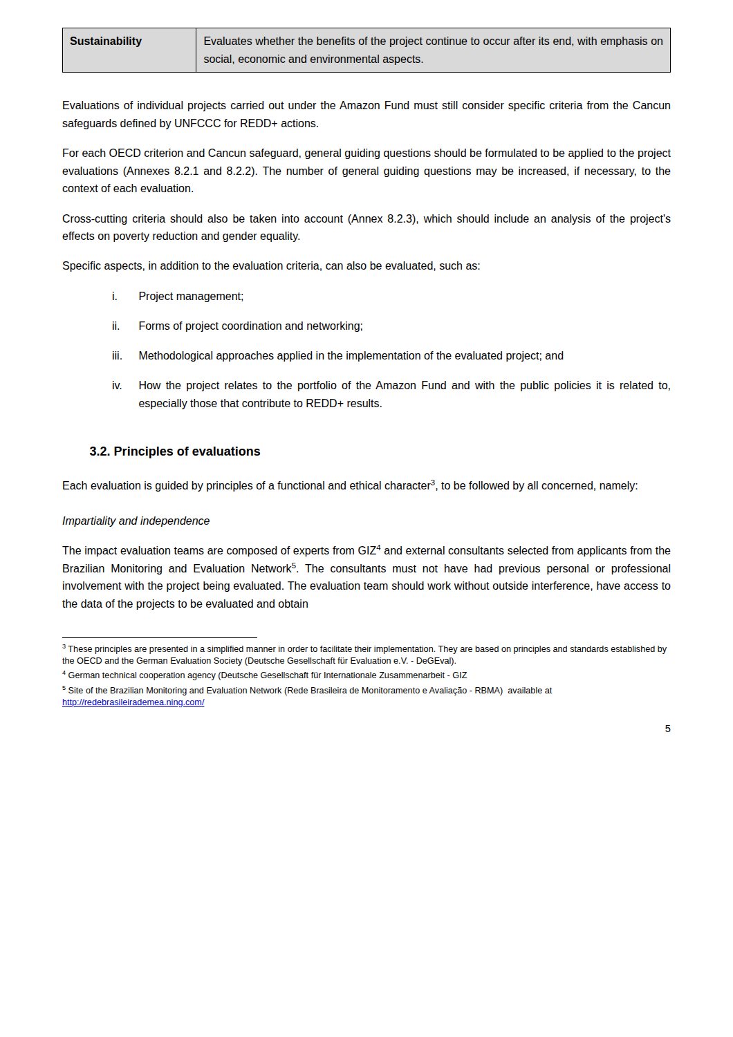| Sustainability | Evaluates whether the benefits of the project continue to occur after its end, with emphasis on social, economic and environmental aspects. |
Evaluations of individual projects carried out under the Amazon Fund must still consider specific criteria from the Cancun safeguards defined by UNFCCC for REDD+ actions.
For each OECD criterion and Cancun safeguard, general guiding questions should be formulated to be applied to the project evaluations (Annexes 8.2.1 and 8.2.2). The number of general guiding questions may be increased, if necessary, to the context of each evaluation.
Cross-cutting criteria should also be taken into account (Annex 8.2.3), which should include an analysis of the project's effects on poverty reduction and gender equality.
Specific aspects, in addition to the evaluation criteria, can also be evaluated, such as:
i. Project management;
ii. Forms of project coordination and networking;
iii. Methodological approaches applied in the implementation of the evaluated project; and
iv. How the project relates to the portfolio of the Amazon Fund and with the public policies it is related to, especially those that contribute to REDD+ results.
3.2. Principles of evaluations
Each evaluation is guided by principles of a functional and ethical character3, to be followed by all concerned, namely:
Impartiality and independence
The impact evaluation teams are composed of experts from GIZ4 and external consultants selected from applicants from the Brazilian Monitoring and Evaluation Network5. The consultants must not have had previous personal or professional involvement with the project being evaluated. The evaluation team should work without outside interference, have access to the data of the projects to be evaluated and obtain
3 These principles are presented in a simplified manner in order to facilitate their implementation. They are based on principles and standards established by the OECD and the German Evaluation Society (Deutsche Gesellschaft für Evaluation e.V. - DeGEval).
4 German technical cooperation agency (Deutsche Gesellschaft für Internationale Zusammenarbeit - GIZ
5 Site of the Brazilian Monitoring and Evaluation Network (Rede Brasileira de Monitoramento e Avaliação - RBMA) available at http://redebrasileirademea.ning.com/
5